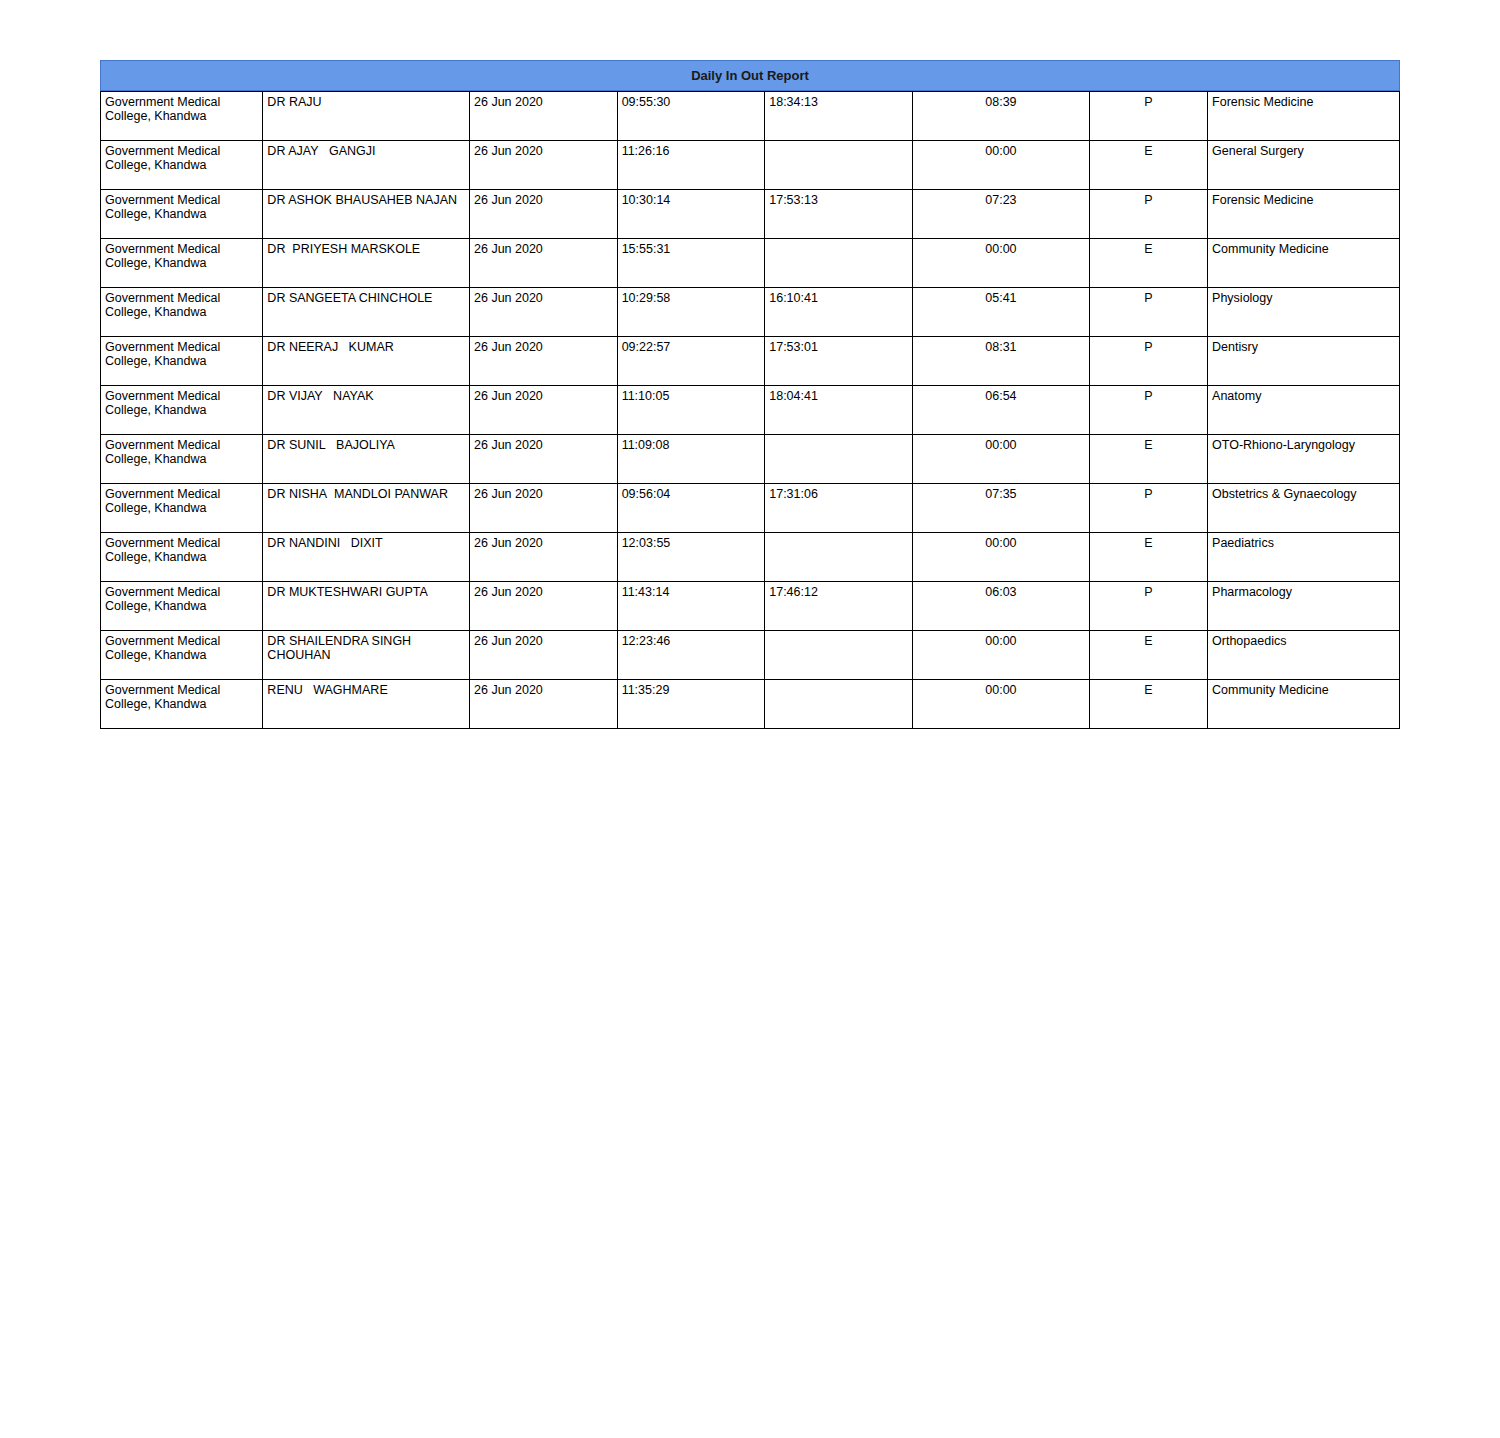Daily In Out Report
| Government Medical College, Khandwa | DR RAJU | 26 Jun 2020 | 09:55:30 | 18:34:13 | 08:39 | P | Forensic Medicine |
| Government Medical College, Khandwa | DR AJAY GANGJI | 26 Jun 2020 | 11:26:16 | | 00:00 | E | General Surgery |
| Government Medical College, Khandwa | DR ASHOK BHAUSAHEB NAJAN | 26 Jun 2020 | 10:30:14 | 17:53:13 | 07:23 | P | Forensic Medicine |
| Government Medical College, Khandwa | DR PRIYESH MARSKOLE | 26 Jun 2020 | 15:55:31 | | 00:00 | E | Community Medicine |
| Government Medical College, Khandwa | DR SANGEETA CHINCHOLE | 26 Jun 2020 | 10:29:58 | 16:10:41 | 05:41 | P | Physiology |
| Government Medical College, Khandwa | DR NEERAJ KUMAR | 26 Jun 2020 | 09:22:57 | 17:53:01 | 08:31 | P | Dentisry |
| Government Medical College, Khandwa | DR VIJAY NAYAK | 26 Jun 2020 | 11:10:05 | 18:04:41 | 06:54 | P | Anatomy |
| Government Medical College, Khandwa | DR SUNIL BAJOLIYA | 26 Jun 2020 | 11:09:08 | | 00:00 | E | OTO-Rhiono-Laryngology |
| Government Medical College, Khandwa | DR NISHA MANDLOI PANWAR | 26 Jun 2020 | 09:56:04 | 17:31:06 | 07:35 | P | Obstetrics & Gynaecology |
| Government Medical College, Khandwa | DR NANDINI DIXIT | 26 Jun 2020 | 12:03:55 | | 00:00 | E | Paediatrics |
| Government Medical College, Khandwa | DR MUKTESHWARI GUPTA | 26 Jun 2020 | 11:43:14 | 17:46:12 | 06:03 | P | Pharmacology |
| Government Medical College, Khandwa | DR SHAILENDRA SINGH CHOUHAN | 26 Jun 2020 | 12:23:46 | | 00:00 | E | Orthopaedics |
| Government Medical College, Khandwa | RENU WAGHMARE | 26 Jun 2020 | 11:35:29 | | 00:00 | E | Community Medicine |